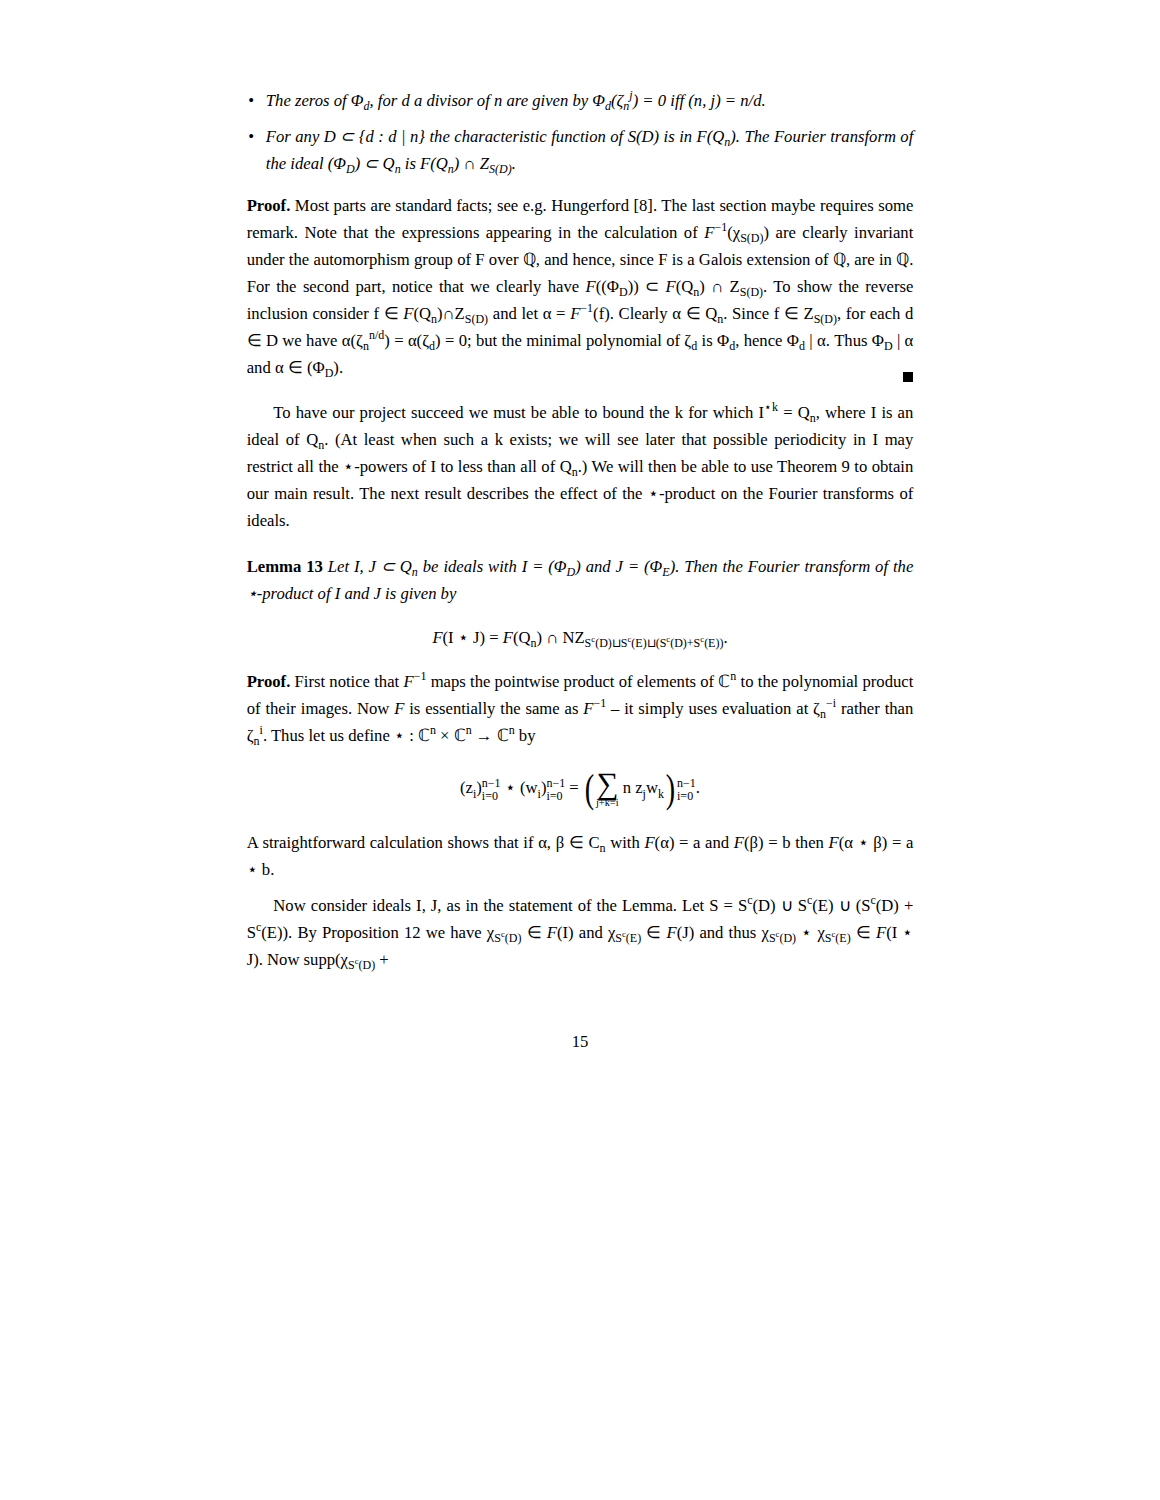The zeros of Φd, for d a divisor of n are given by Φd(ζnj) = 0 iff (n, j) = n/d.
For any D ⊂ {d : d | n} the characteristic function of S(D) is in F(Qn). The Fourier transform of the ideal (ΦD) ⊂ Qn is F(Qn) ∩ ZS(D).
Proof. Most parts are standard facts; see e.g. Hungerford [8]. The last section maybe requires some remark. Note that the expressions appearing in the calculation of F−1(χS(D)) are clearly invariant under the automorphism group of F over ℚ, and hence, since F is a Galois extension of ℚ, are in ℚ. For the second part, notice that we clearly have F((ΦD)) ⊂ F(Qn) ∩ ZS(D). To show the reverse inclusion consider f ∈ F(Qn)∩ZS(D) and let α = F−1(f). Clearly α ∈ Qn. Since f ∈ ZS(D), for each d ∈ D we have α(ζnn/d) = α(ζd) = 0; but the minimal polynomial of ζd is Φd, hence Φd | α. Thus ΦD | α and α ∈ (ΦD).
To have our project succeed we must be able to bound the k for which I⋆k = Qn, where I is an ideal of Qn. (At least when such a k exists; we will see later that possible periodicity in I may restrict all the ⋆-powers of I to less than all of Qn.) We will then be able to use Theorem 9 to obtain our main result. The next result describes the effect of the ⋆-product on the Fourier transforms of ideals.
Lemma 13 Let I, J ⊂ Qn be ideals with I = (ΦD) and J = (ΦE). Then the Fourier transform of the ⋆-product of I and J is given by
F(I ⋆ J) = F(Qn) ∩ NZSc(D)⊔Sc(E)⊔(Sc(D)+Sc(E)).
Proof. First notice that F−1 maps the pointwise product of elements of ℂn to the polynomial product of their images. Now F is essentially the same as F−1 – it simply uses evaluation at ζn−i rather than ζni. Thus let us define ⋆ : ℂn × ℂn → ℂn by
(zi)n−1 i=0 ⋆ (wi)n−1 i=0 = (∑j+k=i n zjwk) n−1 i=0.
A straightforward calculation shows that if α, β ∈ Cn with F(α) = a and F(β) = b then F(α ⋆ β) = a ⋆ b.
Now consider ideals I, J, as in the statement of the Lemma. Let S = Sc(D) ∪ Sc(E) ∪ (Sc(D) + Sc(E)). By Proposition 12 we have χSc(D) ∈ F(I) and χSc(E) ∈ F(J) and thus χSc(D) ⋆ χSc(E) ∈ F(I ⋆ J). Now supp(χSc(D) +
15